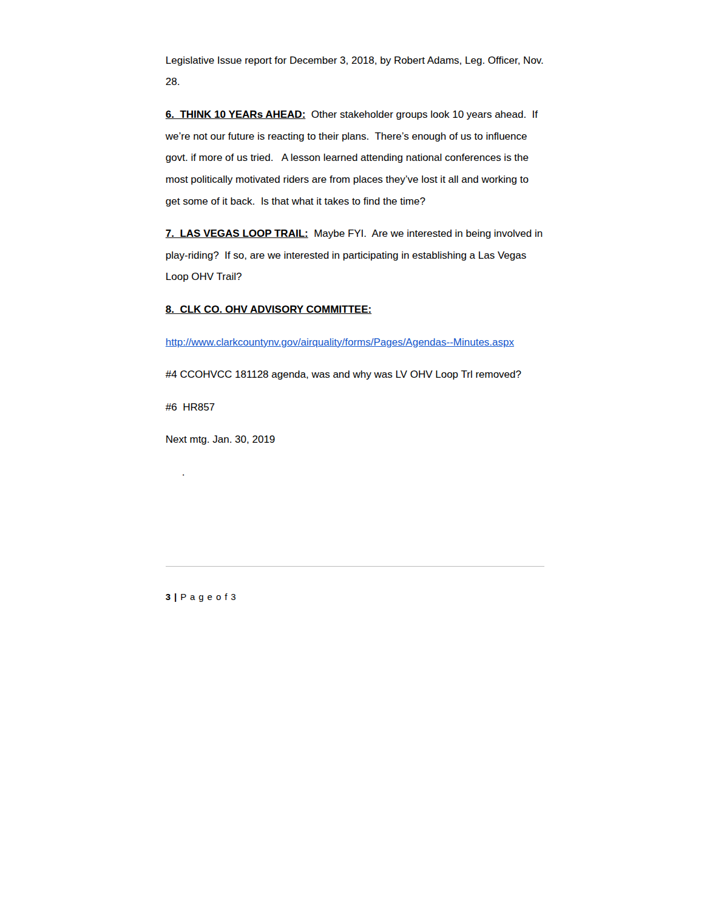Legislative Issue report for December 3, 2018, by Robert Adams, Leg. Officer, Nov. 28.
6. THINK 10 YEARs AHEAD: Other stakeholder groups look 10 years ahead. If we’re not our future is reacting to their plans. There’s enough of us to influence govt. if more of us tried. A lesson learned attending national conferences is the most politically motivated riders are from places they’ve lost it all and working to get some of it back. Is that what it takes to find the time?
7. LAS VEGAS LOOP TRAIL: Maybe FYI. Are we interested in being involved in play-riding? If so, are we interested in participating in establishing a Las Vegas Loop OHV Trail?
8. CLK CO. OHV ADVISORY COMMITTEE:
http://www.clarkcountynv.gov/airquality/forms/Pages/Agendas--Minutes.aspx
#4 CCOHVCC 181128 agenda, was and why was LV OHV Loop Trl removed?
#6 HR857
Next mtg. Jan. 30, 2019
.
3 | P a g e o f 3